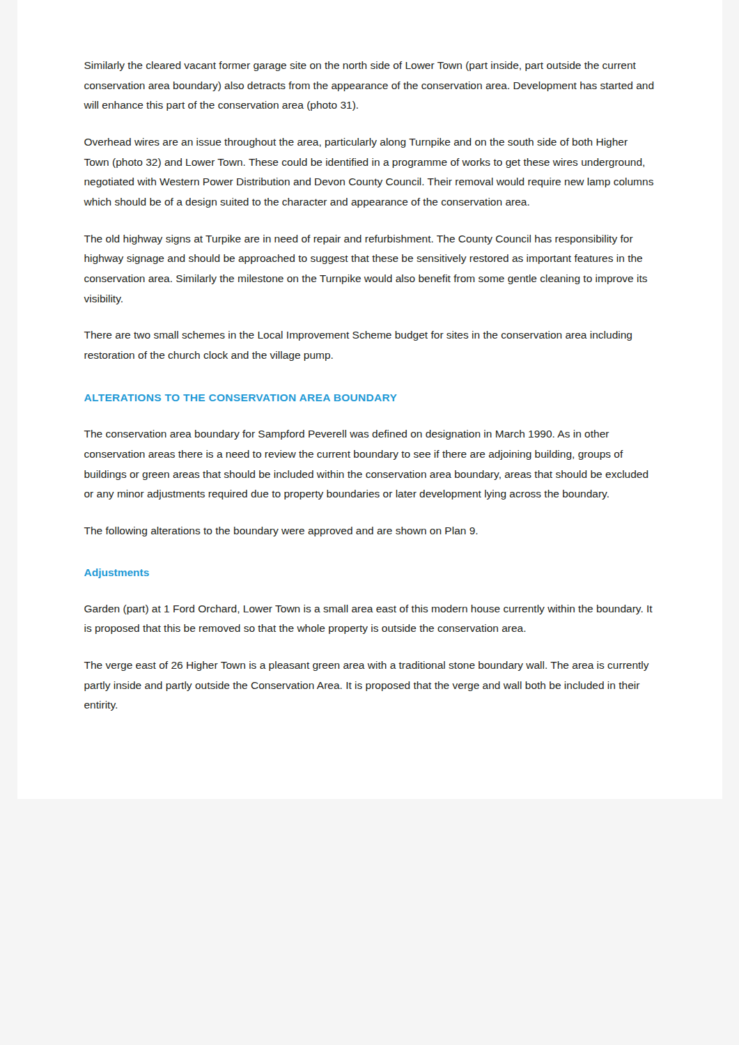Similarly the cleared vacant former garage site on the north side of Lower Town (part inside, part outside the current conservation area boundary) also detracts from the appearance of the conservation area. Development has started and will enhance this part of the conservation area (photo 31).
Overhead wires are an issue throughout the area, particularly along Turnpike and on the south side of both Higher Town (photo 32) and Lower Town. These could be identified in a programme of works to get these wires underground, negotiated with Western Power Distribution and Devon County Council. Their removal would require new lamp columns which should be of a design suited to the character and appearance of the conservation area.
The old highway signs at Turpike are in need of repair and refurbishment. The County Council has responsibility for highway signage and should be approached to suggest that these be sensitively restored as important features in the conservation area. Similarly the milestone on the Turnpike would also benefit from some gentle cleaning to improve its visibility.
There are two small schemes in the Local Improvement Scheme budget for sites in the conservation area including restoration of the church clock and the village pump.
Alterations to the Conservation Area Boundary
The conservation area boundary for Sampford Peverell was defined on designation in March 1990. As in other conservation areas there is a need to review the current boundary to see if there are adjoining building, groups of buildings or green areas that should be included within the conservation area boundary, areas that should be excluded or any minor adjustments required due to property boundaries or later development lying across the boundary.
The following alterations to the boundary were approved and are shown on Plan 9.
Adjustments
Garden (part) at 1 Ford Orchard, Lower Town is a small area east of this modern house currently within the boundary. It is proposed that this be removed so that the whole property is outside the conservation area.
The verge east of 26 Higher Town is a pleasant green area with a traditional stone boundary wall. The area is currently partly inside and partly outside the Conservation Area. It is proposed that the verge and wall both be included in their entirity.